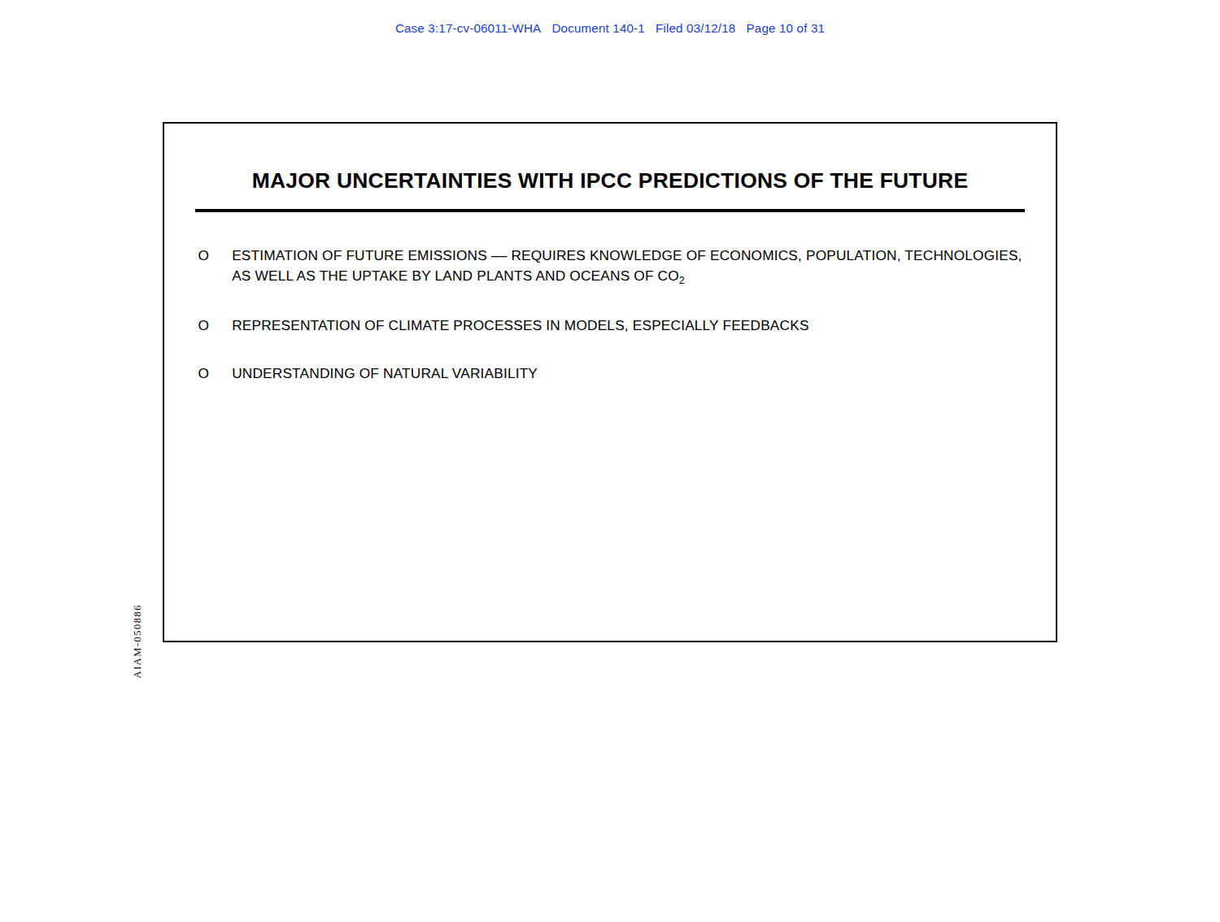Case 3:17-cv-06011-WHA Document 140-1 Filed 03/12/18 Page 10 of 31
AIAM-050886
MAJOR UNCERTAINTIES WITH IPCC PREDICTIONS OF THE FUTURE
O Estimation of future emissions –– requires knowledge of economics, population, technologies, as well as the uptake by land plants and oceans of CO2
O Representation of climate processes in models, especially feedbacks
O Understanding of natural variability